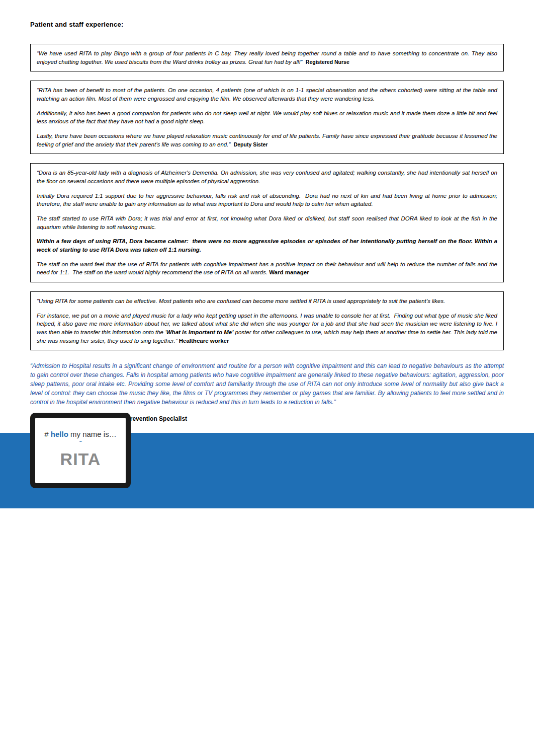Patient and staff experience:
“We have used RITA to play Bingo with a group of four patients in C bay. They really loved being together round a table and to have something to concentrate on. They also enjoyed chatting together. We used biscuits from the Ward drinks trolley as prizes. Great fun had by all!” Registered Nurse
“RITA has been of benefit to most of the patients. On one occasion, 4 patients (one of which is on 1-1 special observation and the others cohorted) were sitting at the table and watching an action film. Most of them were engrossed and enjoying the film. We observed afterwards that they were wandering less.
Additionally, it also has been a good companion for patients who do not sleep well at night. We would play soft blues or relaxation music and it made them doze a little bit and feel less anxious of the fact that they have not had a good night sleep.
Lastly, there have been occasions where we have played relaxation music continuously for end of life patients. Family have since expressed their gratitude because it lessened the feeling of grief and the anxiety that their parent’s life was coming to an end.” Deputy Sister
“Dora is an 85-year-old lady with a diagnosis of Alzheimer's Dementia. On admission, she was very confused and agitated; walking constantly, she had intentionally sat herself on the floor on several occasions and there were multiple episodes of physical aggression.
Initially Dora required 1:1 support due to her aggressive behaviour, falls risk and risk of absconding. Dora had no next of kin and had been living at home prior to admission; therefore, the staff were unable to gain any information as to what was important to Dora and would help to calm her when agitated.
The staff started to use RITA with Dora; it was trial and error at first, not knowing what Dora liked or disliked, but staff soon realised that DORA liked to look at the fish in the aquarium while listening to soft relaxing music.
Within a few days of using RITA, Dora became calmer: there were no more aggressive episodes or episodes of her intentionally putting herself on the floor. Within a week of starting to use RITA Dora was taken off 1:1 nursing.
The staff on the ward feel that the use of RITA for patients with cognitive impairment has a positive impact on their behaviour and will help to reduce the number of falls and the need for 1:1. The staff on the ward would highly recommend the use of RITA on all wards. Ward manager
“Using RITA for some patients can be effective. Most patients who are confused can become more settled if RITA is used appropriately to suit the patient’s likes.
For instance, we put on a movie and played music for a lady who kept getting upset in the afternoons. I was unable to console her at first. Finding out what type of music she liked helped, it also gave me more information about her, we talked about what she did when she was younger for a job and that she had seen the musician we were listening to live. I was then able to transfer this information onto the ‘What is Important to Me’ poster for other colleagues to use, which may help them at another time to settle her. This lady told me she was missing her sister, they used to sing together.” Healthcare worker
“Admission to Hospital results in a significant change of environment and routine for a person with cognitive impairment and this can lead to negative behaviours as the attempt to gain control over these changes. Falls in hospital among patients who have cognitive impairment are generally linked to these negative behaviours: agitation, aggression, poor sleep patterns, poor oral intake etc. Providing some level of comfort and familiarity through the use of RITA can not only introduce some level of normality but also give back a level of control: they can choose the music they like, the films or TV programmes they remember or play games that are familiar. By allowing patients to feel more settled and in control in the hospital environment then negative behaviour is reduced and this in turn leads to a reduction in falls.”
Debra Quartermaine – Lead Falls Prevention Specialist
# hello my name is…
⌣
RITA